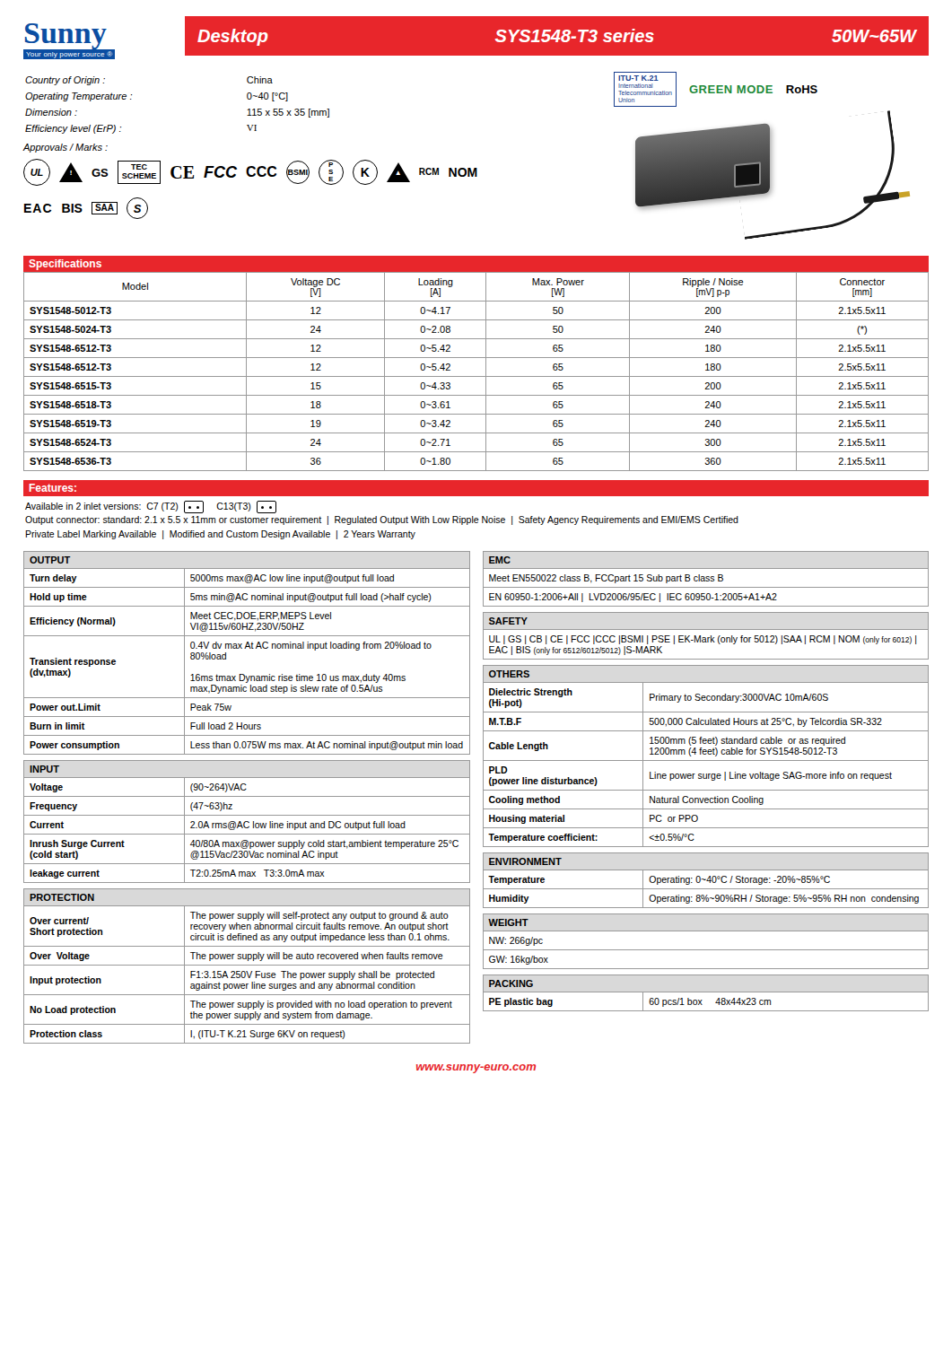Sunny
Your only power source ®
Desktop
SYS1548-T3 series
50W~65W
| Country of Origin : | China |
| Operating Temperature : | 0~40 [°C] |
| Dimension : | 115 x 55 x 35 [mm] |
| Efficiency level (ErP) : | VI |
Approvals / Marks :
UL ! GS TEC
SCHEME CE FCC CCC BSMI P
S
E K ▲ RCM NOM EAC BIS SAA S
ITU-T K.21
International
Telecommunication
Union GREEN MODE RoHS
Specifications
| Model | Voltage DC [V] | Loading [A] | Max. Power [W] | Ripple / Noise [mV] p-p | Connector [mm] |
| --- | --- | --- | --- | --- | --- |
| SYS1548-5012-T3 | 12 | 0~4.17 | 50 | 200 | 2.1x5.5x11 |
| SYS1548-5024-T3 | 24 | 0~2.08 | 50 | 240 | (*) |
| SYS1548-6512-T3 | 12 | 0~5.42 | 65 | 180 | 2.1x5.5x11 |
| SYS1548-6512-T3 | 12 | 0~5.42 | 65 | 180 | 2.5x5.5x11 |
| SYS1548-6515-T3 | 15 | 0~4.33 | 65 | 200 | 2.1x5.5x11 |
| SYS1548-6518-T3 | 18 | 0~3.61 | 65 | 240 | 2.1x5.5x11 |
| SYS1548-6519-T3 | 19 | 0~3.42 | 65 | 240 | 2.1x5.5x11 |
| SYS1548-6524-T3 | 24 | 0~2.71 | 65 | 300 | 2.1x5.5x11 |
| SYS1548-6536-T3 | 36 | 0~1.80 | 65 | 360 | 2.1x5.5x11 |
Features:
Available in 2 inlet versions: C7 (T2) C13(T3)
Output connector: standard: 2.1 x 5.5 x 11mm or customer requirement | Regulated Output With Low Ripple Noise | Safety Agency Requirements and EMI/EMS Certified
Private Label Marking Available | Modified and Custom Design Available | 2 Years Warranty
OUTPUT
| Turn delay | 5000ms max@AC low line input@output full load |
| Hold up time | 5ms min@AC nominal input@output full load (>half cycle) |
| Efficiency (Normal) | Meet CEC,DOE,ERP,MEPS Level VI@115v/60HZ,230V/50HZ |
| Transient response (dv,tmax) | 0.4V dv max At AC nominal input loading from 20%load to 80%load 16ms tmax Dynamic rise time 10 us max,duty 40ms max,Dynamic load step is slew rate of 0.5A/us |
| Power out.Limit | Peak 75w |
| Burn in limit | Full load 2 Hours |
| Power consumption | Less than 0.075W ms max. At AC nominal input@output min load |
INPUT
| Voltage | (90~264)VAC |
| Frequency | (47~63)hz |
| Current | 2.0A rms@AC low line input and DC output full load |
| Inrush Surge Current (cold start) | 40/80A max@power supply cold start,ambient temperature 25°C @115Vac/230Vac nominal AC input |
| leakage current | T2:0.25mA max T3:3.0mA max |
PROTECTION
| Over current/ Short protection | The power supply will self-protect any output to ground & auto recovery when abnormal circuit faults remove. An output short circuit is defined as any output impedance less than 0.1 ohms. |
| Over Voltage | The power supply will be auto recovered when faults remove |
| Input protection | F1:3.15A 250V Fuse The power supply shall be protected against power line surges and any abnormal condition |
| No Load protection | The power supply is provided with no load operation to prevent the power supply and system from damage. |
| Protection class | I, (ITU-T K.21 Surge 6KV on request) |
EMC
| Meet EN550022 class B, FCCpart 15 Sub part B class B |
| EN 60950-1:2006+All / LVD2006/95/EC / IEC 60950-1:2005+A1+A2 |
SAFETY
| UL / GS / CB / CE / FCC /CCC /BSMI / PSE / EK-Mark (only for 5012) /SAA / RCM / NOM (only for 6012) / EAC / BIS (only for 6512/6012/5012) /S-MARK |
OTHERS
| Dielectric Strength (Hi-pot) | Primary to Secondary:3000VAC 10mA/60S |
| M.T.B.F | 500,000 Calculated Hours at 25°C, by Telcordia SR-332 |
| Cable Length | 1500mm (5 feet) standard cable or as required 1200mm (4 feet) cable for SYS1548-5012-T3 |
| PLD (power line disturbance) | Line power surge / Line voltage SAG-more info on request |
| Cooling method | Natural Convection Cooling |
| Housing material | PC or PPO |
| Temperature coefficient: | <±0.5%/°C |
ENVIRONMENT
| Temperature | Operating: 0~40°C / Storage: -20%~85%°C |
| Humidity | Operating: 8%~90%RH / Storage: 5%~95% RH non condensing |
WEIGHT
| NW: 266g/pc |
| GW: 16kg/box |
PACKING
| PE plastic bag | 60 pcs/1 box 48x44x23 cm |
www.sunny-euro.com